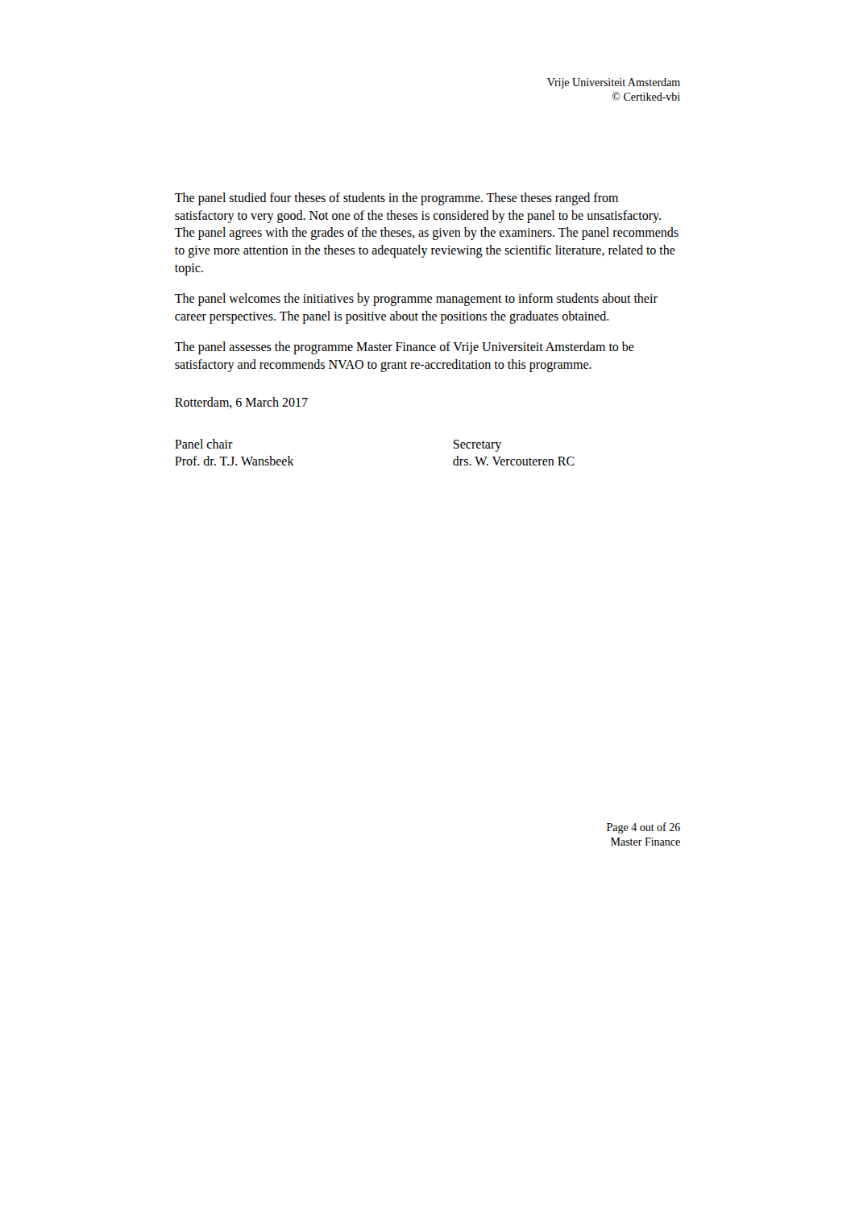Vrije Universiteit Amsterdam
© Certiked-vbi
The panel studied four theses of students in the programme. These theses ranged from satisfactory to very good. Not one of the theses is considered by the panel to be unsatisfactory. The panel agrees with the grades of the theses, as given by the examiners. The panel recommends to give more attention in the theses to adequately reviewing the scientific literature, related to the topic.
The panel welcomes the initiatives by programme management to inform students about their career perspectives. The panel is positive about the positions the graduates obtained.
The panel assesses the programme Master Finance of Vrije Universiteit Amsterdam to be satisfactory and recommends NVAO to grant re-accreditation to this programme.
Rotterdam, 6 March 2017
| Panel chair | Secretary |
| Prof. dr. T.J. Wansbeek | drs. W. Vercouteren RC |
Page 4 out of 26
Master Finance